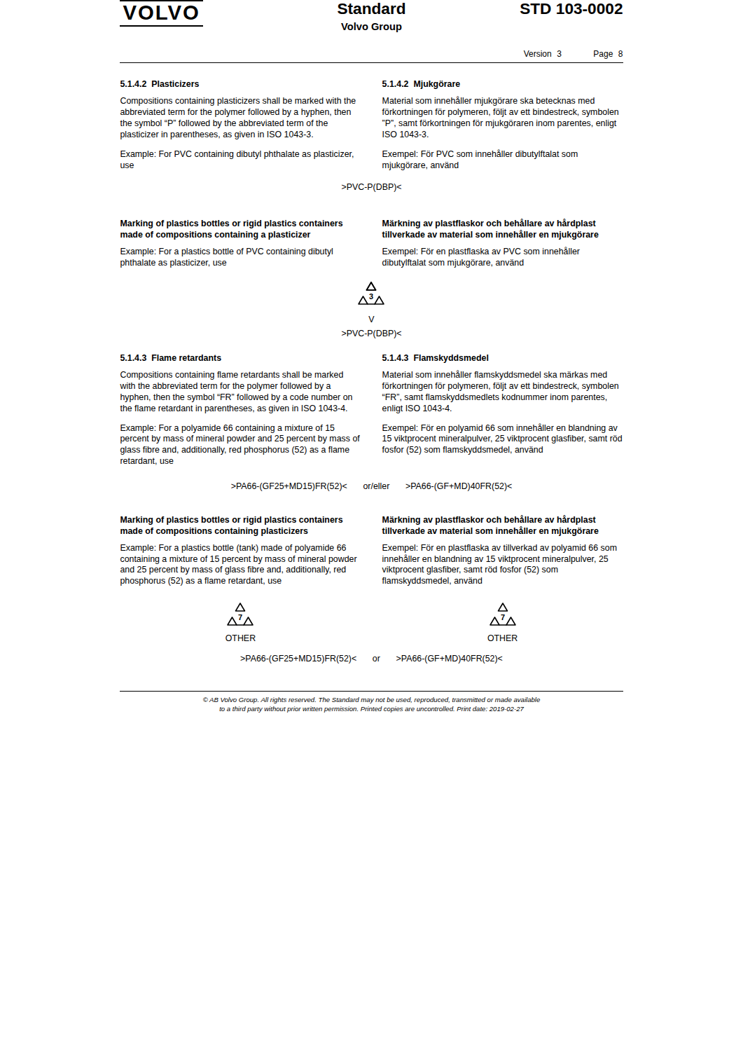VOLVO
Standard
Volvo Group
STD 103-0002
Version 3 Page 8
5.1.4.2 Plasticizers
Compositions containing plasticizers shall be marked with the abbreviated term for the polymer followed by a hyphen, then the symbol “P” followed by the abbreviated term of the plasticizer in parentheses, as given in ISO 1043-3.
Example: For PVC containing dibutyl phthalate as plasticizer, use
5.1.4.2 Mjukgörare
Material som innehåller mjukgörare ska betecknas med förkortningen för polymeren, följt av ett bindestreck, symbolen ”P”, samt förkortningen för mjukgöraren inom parentes, enligt ISO 1043-3.
Exempel: För PVC som innehåller dibutylftalat som mjukgörare, använd
>PVC-P(DBP)<
Marking of plastics bottles or rigid plastics containers made of compositions containing a plasticizer
Example: For a plastics bottle of PVC containing dibutyl phthalate as plasticizer, use
Märkning av plastflaskor och behållare av hårdplast tillverkade av material som innehåller en mjukgörare
Exempel: För en plastflaska av PVC som innehåller dibutylftalat som mjukgörare, använd
3
V
>PVC-P(DBP)<
5.1.4.3 Flame retardants
Compositions containing flame retardants shall be marked with the abbreviated term for the polymer followed by a hyphen, then the symbol “FR” followed by a code number on the flame retardant in parentheses, as given in ISO 1043-4.
Example: For a polyamide 66 containing a mixture of 15 percent by mass of mineral powder and 25 percent by mass of glass fibre and, additionally, red phosphorus (52) as a flame retardant, use
5.1.4.3 Flamskyddsmedel
Material som innehåller flamskyddsmedel ska märkas med förkortningen för polymeren, följt av ett bindestreck, symbolen “FR”, samt flamskyddsmedlets kodnummer inom parentes, enligt ISO 1043-4.
Exempel: För en polyamid 66 som innehåller en blandning av 15 viktprocent mineralpulver, 25 viktprocent glasfiber, samt röd fosfor (52) som flamskyddsmedel, använd
>PA66-(GF25+MD15)FR(52)< or/eller >PA66-(GF+MD)40FR(52)<
Marking of plastics bottles or rigid plastics containers made of compositions containing plasticizers
Example: For a plastics bottle (tank) made of polyamide 66 containing a mixture of 15 percent by mass of mineral powder and 25 percent by mass of glass fibre and, additionally, red phosphorus (52) as a flame retardant, use
Märkning av plastflaskor och behållare av hårdplast tillverkade av material som innehåller en mjukgörare
Exempel: För en plastflaska av tillverkad av polyamid 66 som innehåller en blandning av 15 viktprocent mineralpulver, 25 viktprocent glasfiber, samt röd fosfor (52) som flamskyddsmedel, använd
7
OTHER
7
OTHER
>PA66-(GF25+MD15)FR(52)< or >PA66-(GF+MD)40FR(52)<
© AB Volvo Group. All rights reserved. The Standard may not be used, reproduced, transmitted or made available
to a third party without prior written permission. Printed copies are uncontrolled. Print date: 2019-02-27